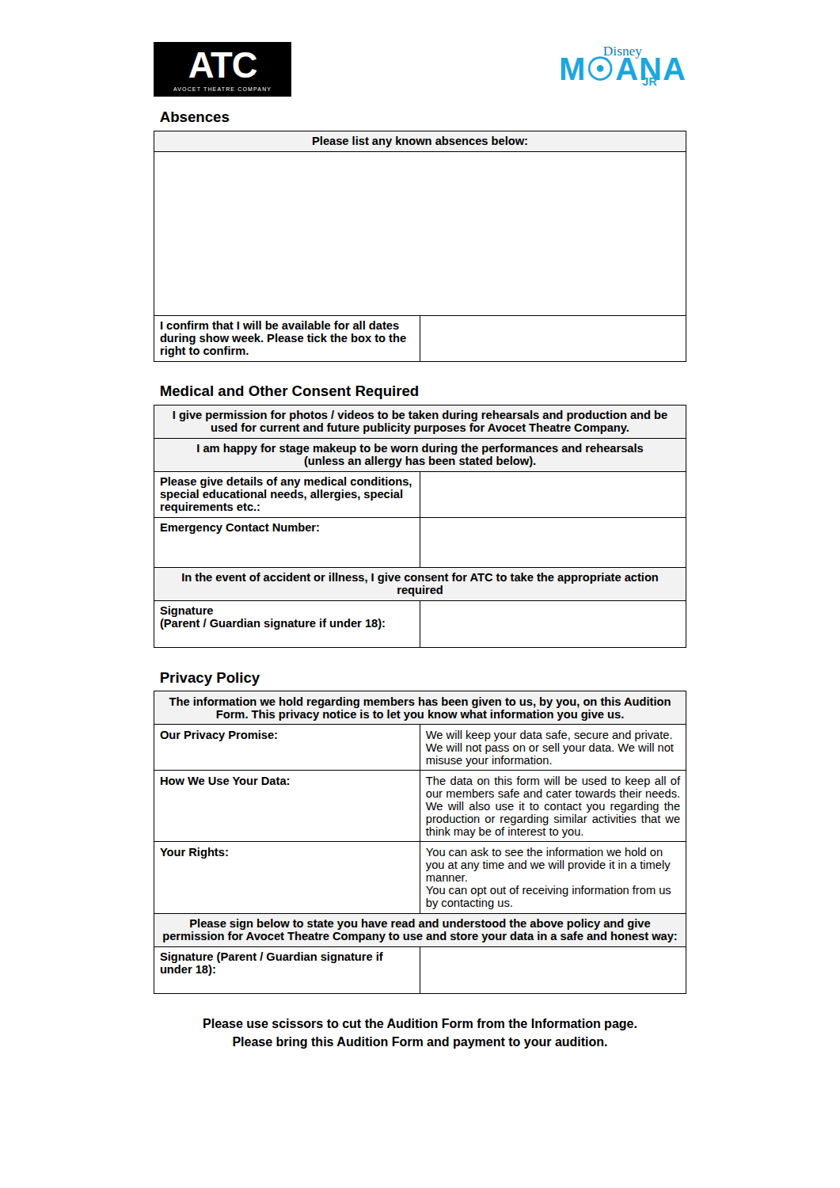ATC AVOCET THEATRE COMPANY
Disney M☉ANA JR
Absences
| Please list any known absences below: |
| --- |
| I confirm that I will be available for all dates during show week. Please tick the box to the right to confirm. | |
Medical and Other Consent Required
| I give permission for photos / videos to be taken during rehearsals and production and be used for current and future publicity purposes for Avocet Theatre Company. |
| I am happy for stage makeup to be worn during the performances and rehearsals (unless an allergy has been stated below). |
| Please give details of any medical conditions, special educational needs, allergies, special requirements etc.: | |
| Emergency Contact Number: | |
| In the event of accident or illness, I give consent for ATC to take the appropriate action required |
| Signature (Parent / Guardian signature if under 18): | |
Privacy Policy
| The information we hold regarding members has been given to us, by you, on this Audition Form. This privacy notice is to let you know what information you give us. |
| Our Privacy Promise: | We will keep your data safe, secure and private. We will not pass on or sell your data. We will not misuse your information. |
| How We Use Your Data: | The data on this form will be used to keep all of our members safe and cater towards their needs. We will also use it to contact you regarding the production or regarding similar activities that we think may be of interest to you. |
| Your Rights: | You can ask to see the information we hold on you at any time and we will provide it in a timely manner. You can opt out of receiving information from us by contacting us. |
| Please sign below to state you have read and understood the above policy and give permission for Avocet Theatre Company to use and store your data in a safe and honest way: |
| Signature (Parent / Guardian signature if under 18): | |
Please use scissors to cut the Audition Form from the Information page.
Please bring this Audition Form and payment to your audition.